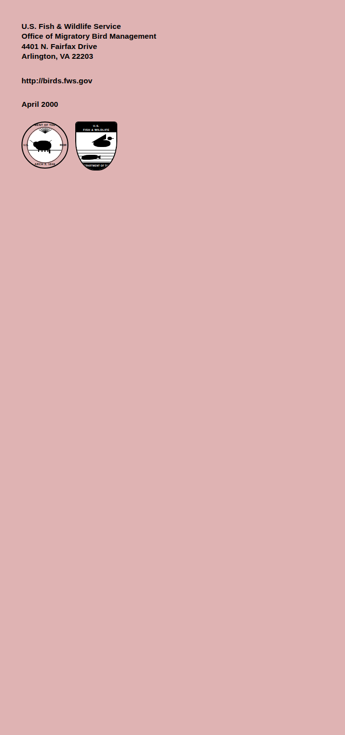U.S. Fish & Wildlife Service
Office of Migratory Bird Management
4401 N. Fairfax Drive
Arlington, VA 22203
http://birds.fws.gov
April 2000
MENT OF THE
U.S.
RIOR
ARCH 3, 1849
U.S.
FISH & WILDLIFE
SERVICE
DEPARTMENT OF THE INTERIOR